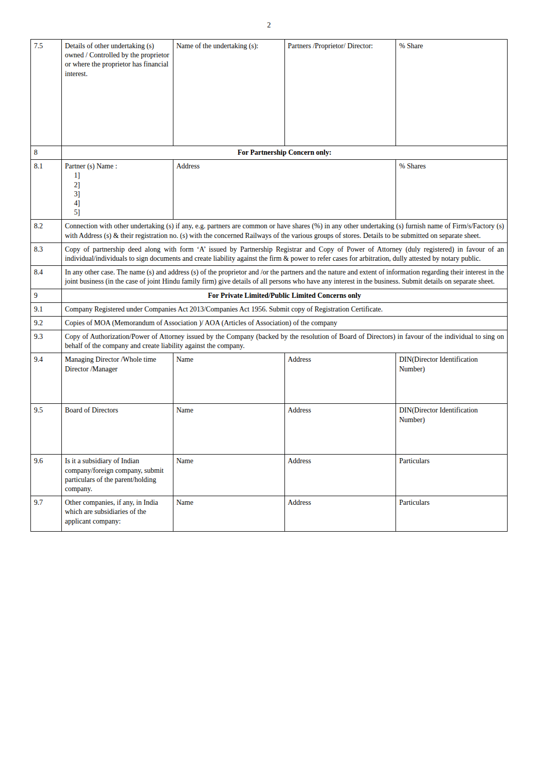2
| 7.5 | Details of other undertaking (s) owned / Controlled by the proprietor or where the proprietor has financial interest. | Name of the undertaking (s): | Partners /Proprietor/ Director: | % Share |
| 8 | For Partnership Concern only: |
| 8.1 | Partner (s) Name : 1] 2] 3] 4] 5] | Address | % Shares |
| 8.2 | Connection with other undertaking (s) if any, e.g. partners are common or have shares (%) in any other undertaking (s) furnish name of Firm/s/Factory (s) with Address (s) & their registration no. (s) with the concerned Railways of the various groups of stores. Details to be submitted on separate sheet. |
| 8.3 | Copy of partnership deed along with form ‘A’ issued by Partnership Registrar and Copy of Power of Attorney (duly registered) in favour of an individual/individuals to sign documents and create liability against the firm & power to refer cases for arbitration, dully attested by notary public. |
| 8.4 | In any other case. The name (s) and address (s) of the proprietor and /or the partners and the nature and extent of information regarding their interest in the joint business (in the case of joint Hindu family firm) give details of all persons who have any interest in the business. Submit details on separate sheet. |
| 9 | For Private Limited/Public Limited Concerns only |
| 9.1 | Company Registered under Companies Act 2013/Companies Act 1956. Submit copy of Registration Certificate. |
| 9.2 | Copies of MOA (Memorandum of Association )/ AOA (Articles of Association) of the company |
| 9.3 | Copy of Authorization/Power of Attorney issued by the Company (backed by the resolution of Board of Directors) in favour of the individual to sing on behalf of the company and create liability against the company. |
| 9.4 | Managing Director /Whole time Director /Manager | Name | Address | DIN(Director Identification Number) |
| 9.5 | Board of Directors | Name | Address | DIN(Director Identification Number) |
| 9.6 | Is it a subsidiary of Indian company/foreign company, submit particulars of the parent/holding company. | Name | Address | Particulars |
| 9.7 | Other companies, if any, in India which are subsidiaries of the applicant company: | Name | Address | Particulars |